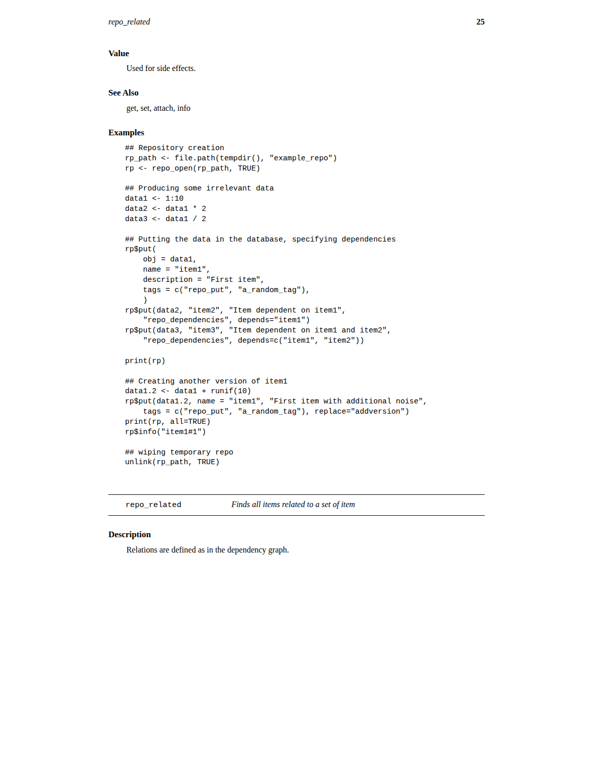repo_related 25
Value
Used for side effects.
See Also
get, set, attach, info
Examples
## Repository creation
rp_path <- file.path(tempdir(), "example_repo")
rp <- repo_open(rp_path, TRUE)

## Producing some irrelevant data
data1 <- 1:10
data2 <- data1 * 2
data3 <- data1 / 2

## Putting the data in the database, specifying dependencies
rp$put(
    obj = data1,
    name = "item1",
    description = "First item",
    tags = c("repo_put", "a_random_tag"),
    )
rp$put(data2, "item2", "Item dependent on item1",
    "repo_dependencies", depends="item1")
rp$put(data3, "item3", "Item dependent on item1 and item2",
    "repo_dependencies", depends=c("item1", "item2"))

print(rp)

## Creating another version of item1
data1.2 <- data1 + runif(10)
rp$put(data1.2, name = "item1", "First item with additional noise",
    tags = c("repo_put", "a_random_tag"), replace="addversion")
print(rp, all=TRUE)
rp$info("item1#1")

## wiping temporary repo
unlink(rp_path, TRUE)
repo_related Finds all items related to a set of item
Description
Relations are defined as in the dependency graph.